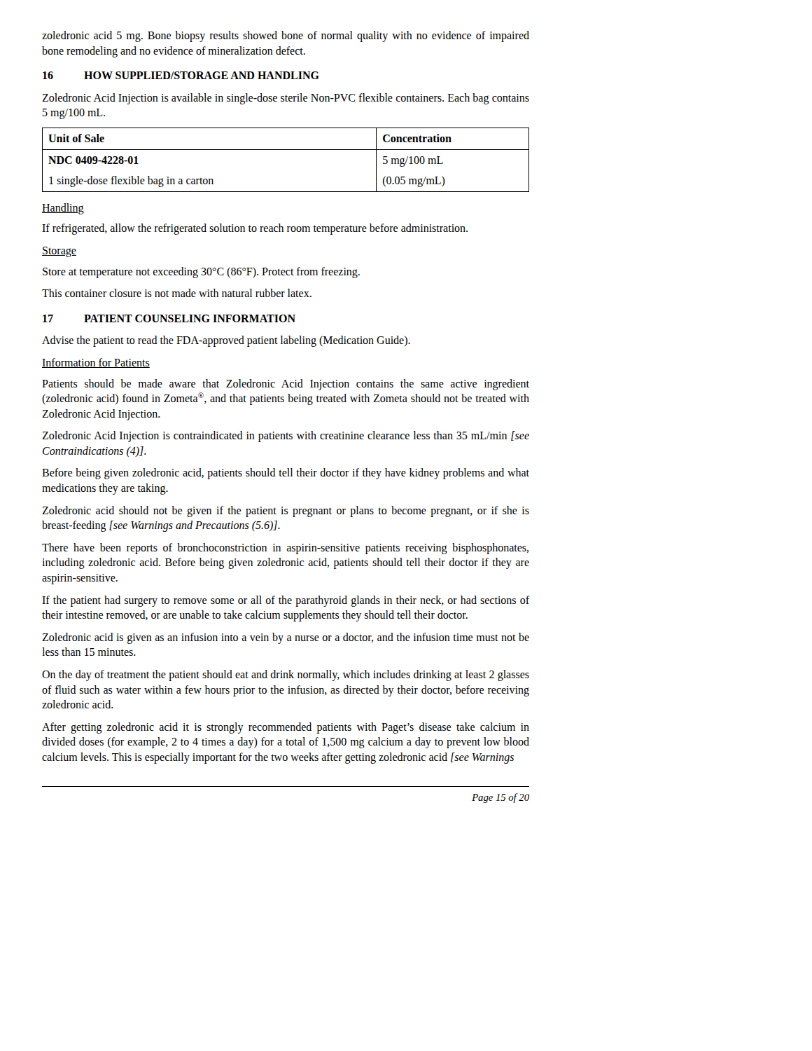zoledronic acid 5 mg. Bone biopsy results showed bone of normal quality with no evidence of impaired bone remodeling and no evidence of mineralization defect.
16 HOW SUPPLIED/STORAGE AND HANDLING
Zoledronic Acid Injection is available in single-dose sterile Non-PVC flexible containers. Each bag contains 5 mg/100 mL.
| Unit of Sale | Concentration |
| --- | --- |
| NDC 0409-4228-01 | 5 mg/100 mL |
| 1 single-dose flexible bag in a carton | (0.05 mg/mL) |
Handling
If refrigerated, allow the refrigerated solution to reach room temperature before administration.
Storage
Store at temperature not exceeding 30°C (86°F). Protect from freezing.
This container closure is not made with natural rubber latex.
17 PATIENT COUNSELING INFORMATION
Advise the patient to read the FDA-approved patient labeling (Medication Guide).
Information for Patients
Patients should be made aware that Zoledronic Acid Injection contains the same active ingredient (zoledronic acid) found in Zometa®, and that patients being treated with Zometa should not be treated with Zoledronic Acid Injection.
Zoledronic Acid Injection is contraindicated in patients with creatinine clearance less than 35 mL/min [see Contraindications (4)].
Before being given zoledronic acid, patients should tell their doctor if they have kidney problems and what medications they are taking.
Zoledronic acid should not be given if the patient is pregnant or plans to become pregnant, or if she is breast-feeding [see Warnings and Precautions (5.6)].
There have been reports of bronchoconstriction in aspirin-sensitive patients receiving bisphosphonates, including zoledronic acid. Before being given zoledronic acid, patients should tell their doctor if they are aspirin-sensitive.
If the patient had surgery to remove some or all of the parathyroid glands in their neck, or had sections of their intestine removed, or are unable to take calcium supplements they should tell their doctor.
Zoledronic acid is given as an infusion into a vein by a nurse or a doctor, and the infusion time must not be less than 15 minutes.
On the day of treatment the patient should eat and drink normally, which includes drinking at least 2 glasses of fluid such as water within a few hours prior to the infusion, as directed by their doctor, before receiving zoledronic acid.
After getting zoledronic acid it is strongly recommended patients with Paget’s disease take calcium in divided doses (for example, 2 to 4 times a day) for a total of 1,500 mg calcium a day to prevent low blood calcium levels. This is especially important for the two weeks after getting zoledronic acid [see Warnings
Page 15 of 20